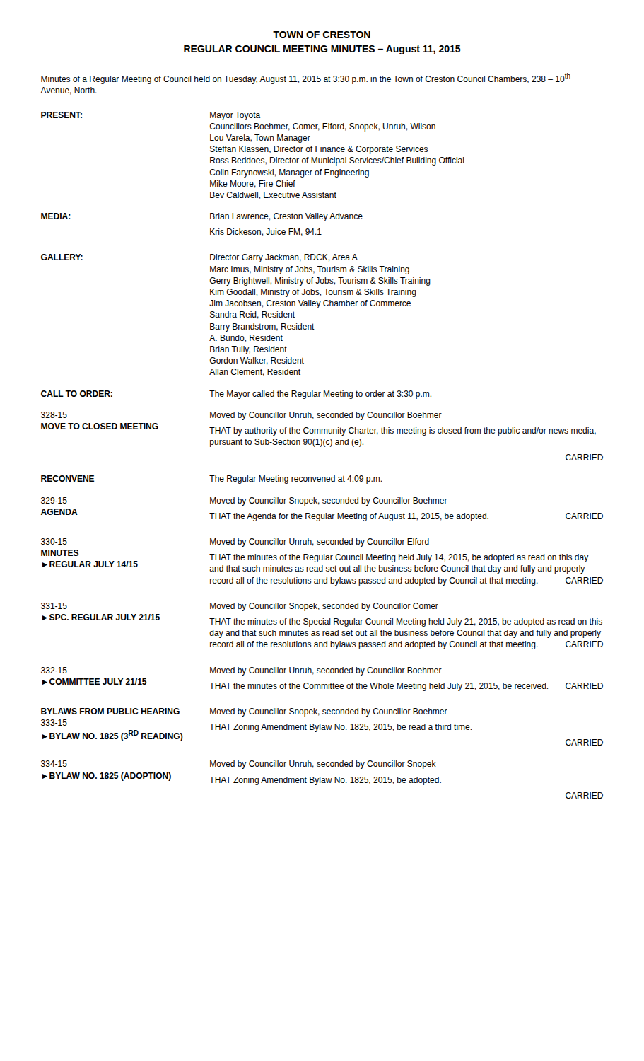TOWN OF CRESTONREGULAR COUNCIL MEETING MINUTES – August 11, 2015
Minutes of a Regular Meeting of Council held on Tuesday, August 11, 2015 at 3:30 p.m. in the Town of Creston Council Chambers, 238 – 10th Avenue, North.
| PRESENT: | Mayor Toyota Councillors Boehmer, Comer, Elford, Snopek, Unruh, Wilson Lou Varela, Town Manager Steffan Klassen, Director of Finance & Corporate Services Ross Beddoes, Director of Municipal Services/Chief Building Official Colin Farynowski, Manager of Engineering Mike Moore, Fire Chief Bev Caldwell, Executive Assistant |
| MEDIA: | Brian Lawrence, Creston Valley Advance Kris Dickeson, Juice FM, 94.1 |
| GALLERY: | Director Garry Jackman, RDCK, Area A Marc Imus, Ministry of Jobs, Tourism & Skills Training Gerry Brightwell, Ministry of Jobs, Tourism & Skills Training Kim Goodall, Ministry of Jobs, Tourism & Skills Training Jim Jacobsen, Creston Valley Chamber of Commerce Sandra Reid, Resident Barry Brandstrom, Resident A. Bundo, Resident Brian Tully, Resident Gordon Walker, Resident Allan Clement, Resident |
| CALL TO ORDER: | The Mayor called the Regular Meeting to order at 3:30 p.m. |
| 328-15 MOVE TO CLOSED MEETING | Moved by Councillor Unruh, seconded by Councillor Boehmer THAT by authority of the Community Charter, this meeting is closed from the public and/or news media, pursuant to Sub-Section 90(1)(c) and (e). CARRIED |
| RECONVENE | The Regular Meeting reconvened at 4:09 p.m. |
| 329-15 AGENDA | Moved by Councillor Snopek, seconded by Councillor Boehmer THAT the Agenda for the Regular Meeting of August 11, 2015, be adopted. CARRIED |
| 330-15 MINUTES ► REGULAR JULY 14/15 | Moved by Councillor Unruh, seconded by Councillor Elford THAT the minutes of the Regular Council Meeting held July 14, 2015, be adopted as read on this day and that such minutes as read set out all the business before Council that day and fully and properly record all of the resolutions and bylaws passed and adopted by Council at that meeting. CARRIED |
| 331-15 ► SPC. REGULAR JULY 21/15 | Moved by Councillor Snopek, seconded by Councillor Comer THAT the minutes of the Special Regular Council Meeting held July 21, 2015, be adopted as read on this day and that such minutes as read set out all the business before Council that day and fully and properly record all of the resolutions and bylaws passed and adopted by Council at that meeting. CARRIED |
| 332-15 ► COMMITTEE JULY 21/15 | Moved by Councillor Unruh, seconded by Councillor Boehmer THAT the minutes of the Committee of the Whole Meeting held July 21, 2015, be received. CARRIED |
| BYLAWS FROM PUBLIC HEARING 333-15 ► BYLAW NO. 1825 (3 RD READING) | Moved by Councillor Snopek, seconded by Councillor Boehmer THAT Zoning Amendment Bylaw No. 1825, 2015, be read a third time. CARRIED |
| 334-15 ► BYLAW NO. 1825 (ADOPTION) | Moved by Councillor Unruh, seconded by Councillor Snopek THAT Zoning Amendment Bylaw No. 1825, 2015, be adopted. CARRIED |